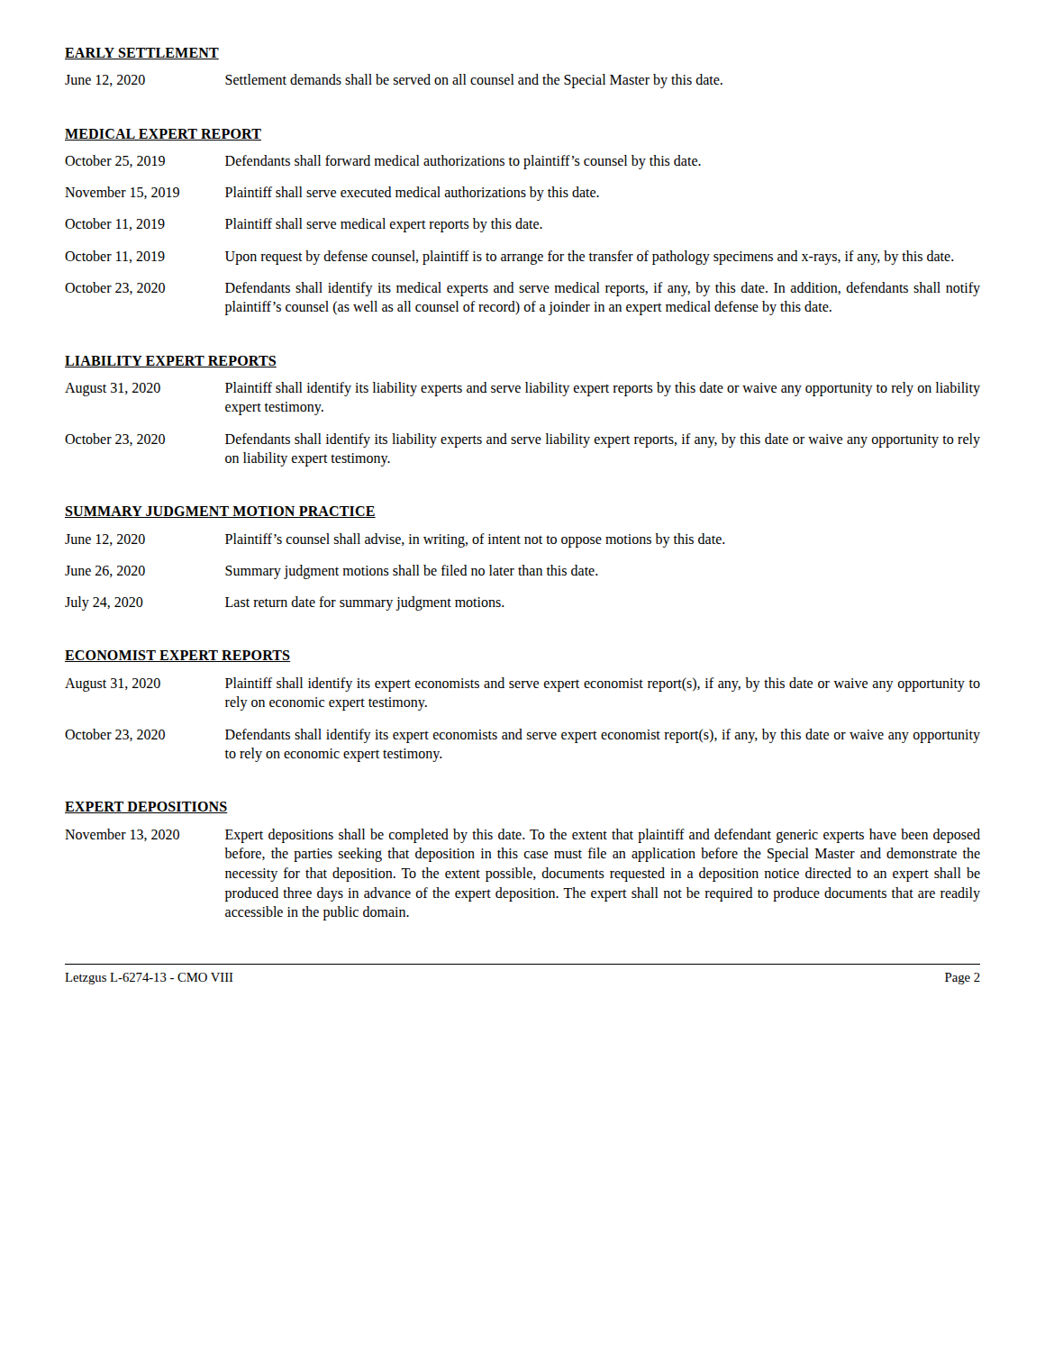EARLY SETTLEMENT
| June 12, 2020 | Settlement demands shall be served on all counsel and the Special Master by this date. |
MEDICAL EXPERT REPORT
| October 25, 2019 | Defendants shall forward medical authorizations to plaintiff’s counsel by this date. |
| November 15, 2019 | Plaintiff shall serve executed medical authorizations by this date. |
| October 11, 2019 | Plaintiff shall serve medical expert reports by this date. |
| October 11, 2019 | Upon request by defense counsel, plaintiff is to arrange for the transfer of pathology specimens and x-rays, if any, by this date. |
| October 23, 2020 | Defendants shall identify its medical experts and serve medical reports, if any, by this date. In addition, defendants shall notify plaintiff’s counsel (as well as all counsel of record) of a joinder in an expert medical defense by this date. |
LIABILITY EXPERT REPORTS
| August 31, 2020 | Plaintiff shall identify its liability experts and serve liability expert reports by this date or waive any opportunity to rely on liability expert testimony. |
| October 23, 2020 | Defendants shall identify its liability experts and serve liability expert reports, if any, by this date or waive any opportunity to rely on liability expert testimony. |
SUMMARY JUDGMENT MOTION PRACTICE
| June 12, 2020 | Plaintiff’s counsel shall advise, in writing, of intent not to oppose motions by this date. |
| June 26, 2020 | Summary judgment motions shall be filed no later than this date. |
| July 24, 2020 | Last return date for summary judgment motions. |
ECONOMIST EXPERT REPORTS
| August 31, 2020 | Plaintiff shall identify its expert economists and serve expert economist report(s), if any, by this date or waive any opportunity to rely on economic expert testimony. |
| October 23, 2020 | Defendants shall identify its expert economists and serve expert economist report(s), if any, by this date or waive any opportunity to rely on economic expert testimony. |
EXPERT DEPOSITIONS
| November 13, 2020 | Expert depositions shall be completed by this date. To the extent that plaintiff and defendant generic experts have been deposed before, the parties seeking that deposition in this case must file an application before the Special Master and demonstrate the necessity for that deposition. To the extent possible, documents requested in a deposition notice directed to an expert shall be produced three days in advance of the expert deposition. The expert shall not be required to produce documents that are readily accessible in the public domain. |
Letzgus L-6274-13 - CMO VIII Page 2